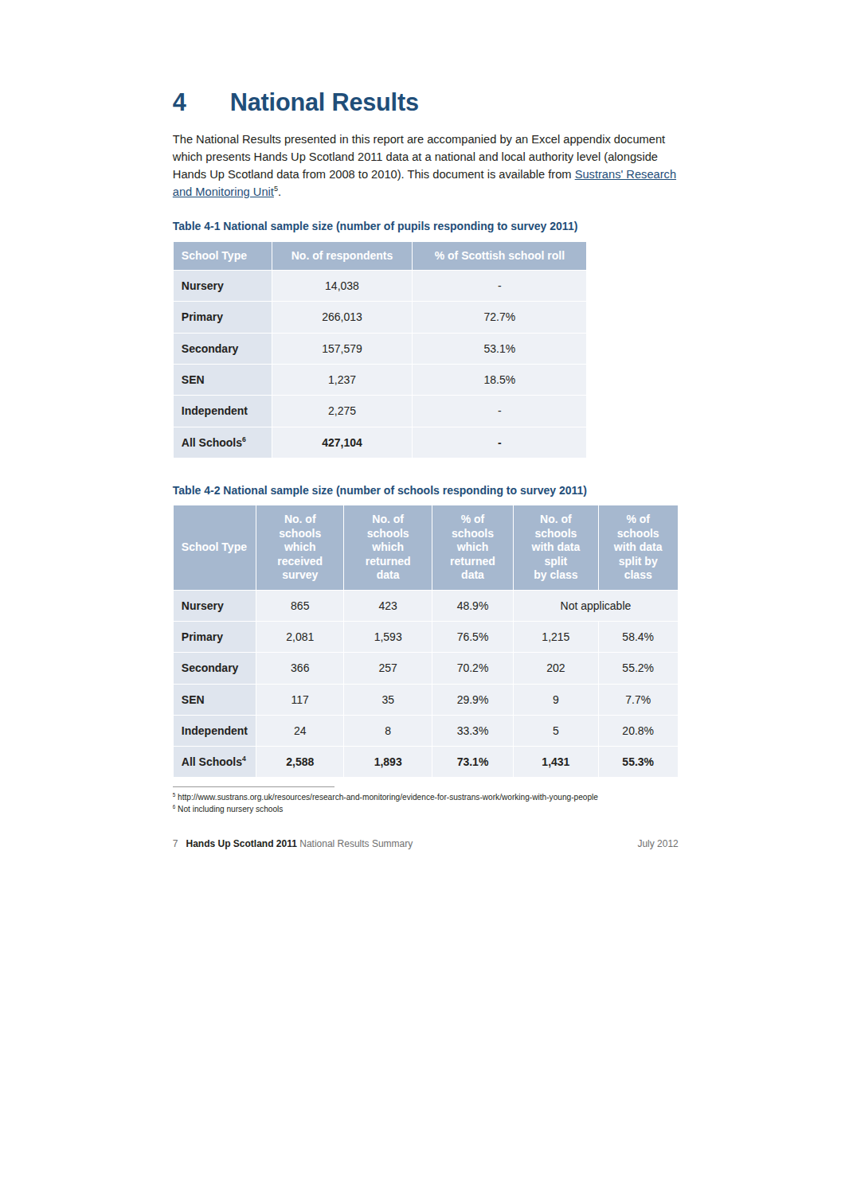4 National Results
The National Results presented in this report are accompanied by an Excel appendix document which presents Hands Up Scotland 2011 data at a national and local authority level (alongside Hands Up Scotland data from 2008 to 2010). This document is available from Sustrans' Research and Monitoring Unit5.
Table 4-1 National sample size (number of pupils responding to survey 2011)
| School Type | No. of respondents | % of Scottish school roll |
| --- | --- | --- |
| Nursery | 14,038 | - |
| Primary | 266,013 | 72.7% |
| Secondary | 157,579 | 53.1% |
| SEN | 1,237 | 18.5% |
| Independent | 2,275 | - |
| All Schools 6 | 427,104 | - |
Table 4-2 National sample size (number of schools responding to survey 2011)
| School Type | No. of schools which received survey | No. of schools which returned data | % of schools which returned data | No. of schools with data split by class | % of schools with data split by class |
| --- | --- | --- | --- | --- | --- |
| Nursery | 865 | 423 | 48.9% | Not applicable |
| Primary | 2,081 | 1,593 | 76.5% | 1,215 | 58.4% |
| Secondary | 366 | 257 | 70.2% | 202 | 55.2% |
| SEN | 117 | 35 | 29.9% | 9 | 7.7% |
| Independent | 24 | 8 | 33.3% | 5 | 20.8% |
| All Schools 4 | 2,588 | 1,893 | 73.1% | 1,431 | 55.3% |
5 http://www.sustrans.org.uk/resources/research-and-monitoring/evidence-for-sustrans-work/working-with-young-people
6 Not including nursery schools
7 Hands Up Scotland 2011 National Results Summary
July 2012